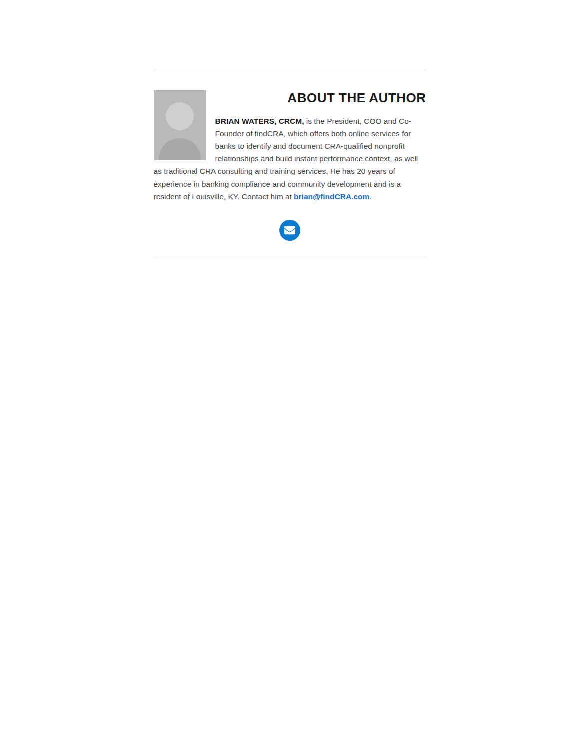ABOUT THE AUTHOR
BRIAN WATERS, CRCM, is the President, COO and Co-Founder of findCRA, which offers both online services for banks to identify and document CRA-qualified nonprofit relationships and build instant performance context, as well as traditional CRA consulting and training services. He has 20 years of experience in banking compliance and community development and is a resident of Louisville, KY. Contact him at brian@findCRA.com.